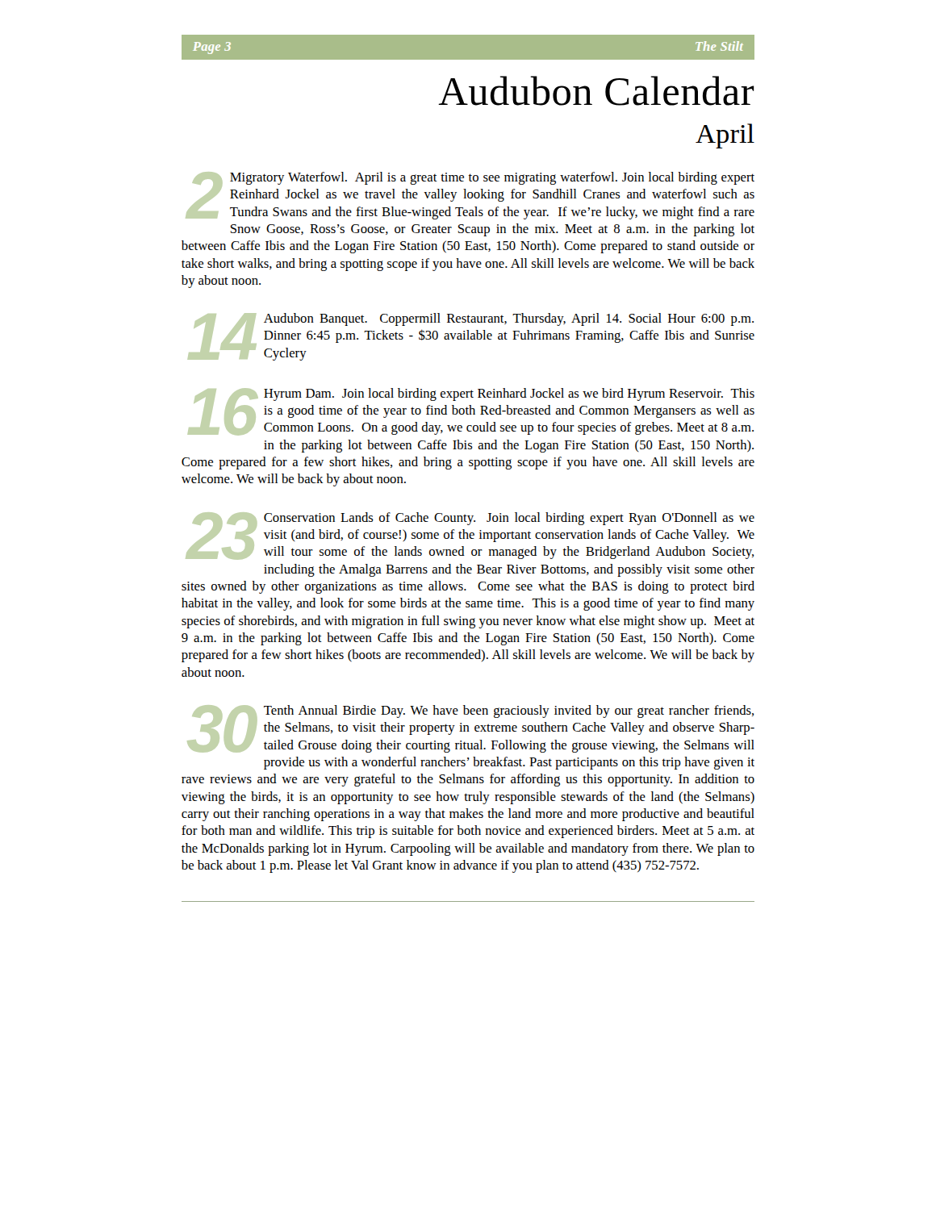Page 3 The Stilt
Audubon Calendar
April
2
Migratory Waterfowl. April is a great time to see migrating waterfowl. Join local birding expert Reinhard Jockel as we travel the valley looking for Sandhill Cranes and waterfowl such as Tundra Swans and the first Blue-winged Teals of the year. If we’re lucky, we might find a rare Snow Goose, Ross’s Goose, or Greater Scaup in the mix. Meet at 8 a.m. in the parking lot between Caffe Ibis and the Logan Fire Station (50 East, 150 North). Come prepared to stand outside or take short walks, and bring a spotting scope if you have one. All skill levels are welcome. We will be back by about noon.
14
Audubon Banquet. Coppermill Restaurant, Thursday, April 14. Social Hour 6:00 p.m. Dinner 6:45 p.m. Tickets - $30 available at Fuhrimans Framing, Caffe Ibis and Sunrise Cyclery
16
Hyrum Dam. Join local birding expert Reinhard Jockel as we bird Hyrum Reservoir. This is a good time of the year to find both Red-breasted and Common Mergansers as well as Common Loons. On a good day, we could see up to four species of grebes. Meet at 8 a.m. in the parking lot between Caffe Ibis and the Logan Fire Station (50 East, 150 North). Come prepared for a few short hikes, and bring a spotting scope if you have one. All skill levels are welcome. We will be back by about noon.
23
Conservation Lands of Cache County. Join local birding expert Ryan O'Donnell as we visit (and bird, of course!) some of the important conservation lands of Cache Valley. We will tour some of the lands owned or managed by the Bridgerland Audubon Society, including the Amalga Barrens and the Bear River Bottoms, and possibly visit some other sites owned by other organizations as time allows. Come see what the BAS is doing to protect bird habitat in the valley, and look for some birds at the same time. This is a good time of year to find many species of shorebirds, and with migration in full swing you never know what else might show up. Meet at 9 a.m. in the parking lot between Caffe Ibis and the Logan Fire Station (50 East, 150 North). Come prepared for a few short hikes (boots are recommended). All skill levels are welcome. We will be back by about noon.
30
Tenth Annual Birdie Day. We have been graciously invited by our great rancher friends, the Selmans, to visit their property in extreme southern Cache Valley and observe Sharp-tailed Grouse doing their courting ritual. Following the grouse viewing, the Selmans will provide us with a wonderful ranchers’ breakfast. Past participants on this trip have given it rave reviews and we are very grateful to the Selmans for affording us this opportunity. In addition to viewing the birds, it is an opportunity to see how truly responsible stewards of the land (the Selmans) carry out their ranching operations in a way that makes the land more and more productive and beautiful for both man and wildlife. This trip is suitable for both novice and experienced birders. Meet at 5 a.m. at the McDonalds parking lot in Hyrum. Carpooling will be available and mandatory from there. We plan to be back about 1 p.m. Please let Val Grant know in advance if you plan to attend (435) 752-7572.